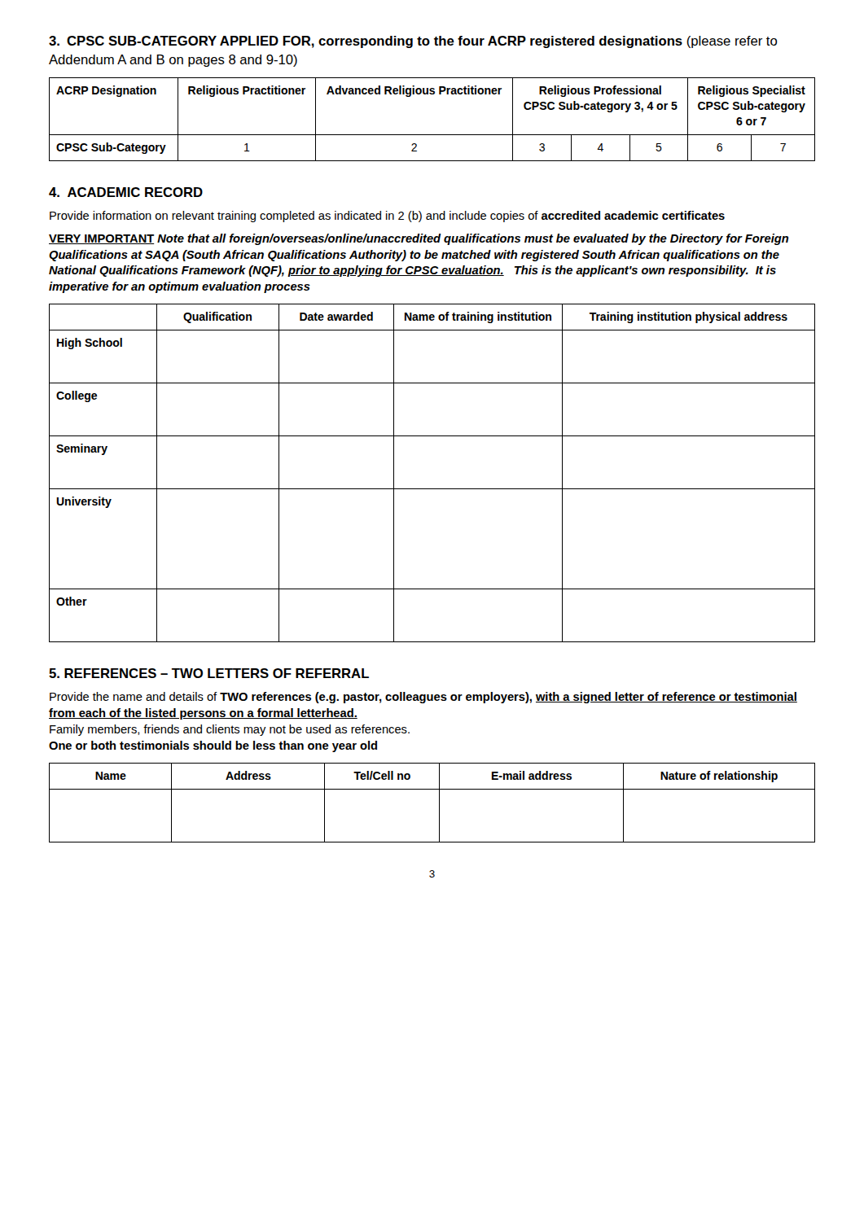3. CPSC SUB-CATEGORY APPLIED FOR, corresponding to the four ACRP registered designations (please refer to Addendum A and B on pages 8 and 9-10)
| ACRP Designation | Religious Practitioner | Advanced Religious Practitioner | Religious Professional CPSC Sub-category 3, 4 or 5 | Religious Specialist CPSC Sub-category 6 or 7 |
| --- | --- | --- | --- | --- |
| CPSC Sub-Category | 1 | 2 | 3 | 4 | 5 | 6 | 7 |
4. ACADEMIC RECORD
Provide information on relevant training completed as indicated in 2 (b) and include copies of accredited academic certificates
VERY IMPORTANT Note that all foreign/overseas/online/unaccredited qualifications must be evaluated by the Directory for Foreign Qualifications at SAQA (South African Qualifications Authority) to be matched with registered South African qualifications on the National Qualifications Framework (NQF), prior to applying for CPSC evaluation. This is the applicant's own responsibility. It is imperative for an optimum evaluation process
| | Qualification | Date awarded | Name of training institution | Training institution physical address |
| --- | --- | --- | --- | --- |
| High School | | | | |
| College | | | | |
| Seminary | | | | |
| University | | | | |
| Other | | | | |
5. REFERENCES – TWO LETTERS OF REFERRAL
Provide the name and details of TWO references (e.g. pastor, colleagues or employers), with a signed letter of reference or testimonial from each of the listed persons on a formal letterhead.
Family members, friends and clients may not be used as references.
One or both testimonials should be less than one year old
| Name | Address | Tel/Cell no | E-mail address | Nature of relationship |
| --- | --- | --- | --- | --- |
3